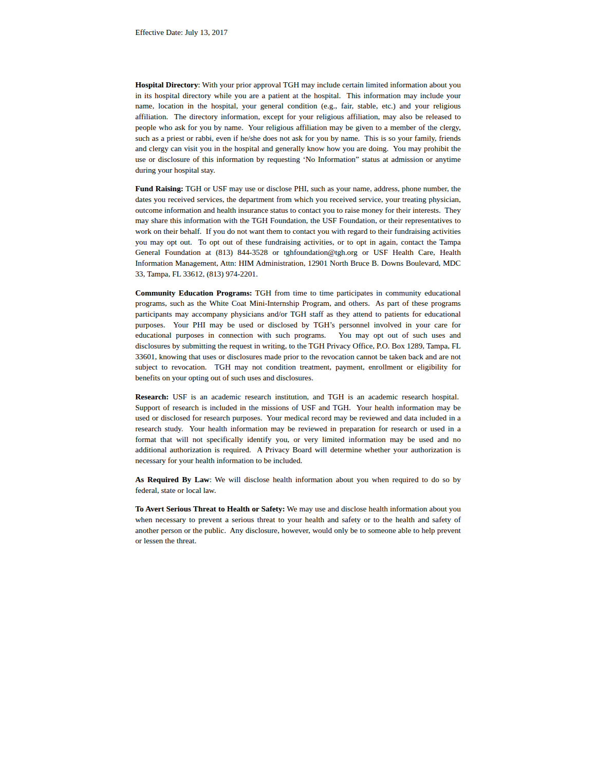Effective Date: July 13, 2017
Hospital Directory: With your prior approval TGH may include certain limited information about you in its hospital directory while you are a patient at the hospital. This information may include your name, location in the hospital, your general condition (e.g., fair, stable, etc.) and your religious affiliation. The directory information, except for your religious affiliation, may also be released to people who ask for you by name. Your religious affiliation may be given to a member of the clergy, such as a priest or rabbi, even if he/she does not ask for you by name. This is so your family, friends and clergy can visit you in the hospital and generally know how you are doing. You may prohibit the use or disclosure of this information by requesting ‘No Information” status at admission or anytime during your hospital stay.
Fund Raising: TGH or USF may use or disclose PHI, such as your name, address, phone number, the dates you received services, the department from which you received service, your treating physician, outcome information and health insurance status to contact you to raise money for their interests. They may share this information with the TGH Foundation, the USF Foundation, or their representatives to work on their behalf. If you do not want them to contact you with regard to their fundraising activities you may opt out. To opt out of these fundraising activities, or to opt in again, contact the Tampa General Foundation at (813) 844-3528 or tghfoundation@tgh.org or USF Health Care, Health Information Management, Attn: HIM Administration, 12901 North Bruce B. Downs Boulevard, MDC 33, Tampa, FL 33612, (813) 974-2201.
Community Education Programs: TGH from time to time participates in community educational programs, such as the White Coat Mini-Internship Program, and others. As part of these programs participants may accompany physicians and/or TGH staff as they attend to patients for educational purposes. Your PHI may be used or disclosed by TGH’s personnel involved in your care for educational purposes in connection with such programs. You may opt out of such uses and disclosures by submitting the request in writing, to the TGH Privacy Office, P.O. Box 1289, Tampa, FL 33601, knowing that uses or disclosures made prior to the revocation cannot be taken back and are not subject to revocation. TGH may not condition treatment, payment, enrollment or eligibility for benefits on your opting out of such uses and disclosures.
Research: USF is an academic research institution, and TGH is an academic research hospital. Support of research is included in the missions of USF and TGH. Your health information may be used or disclosed for research purposes. Your medical record may be reviewed and data included in a research study. Your health information may be reviewed in preparation for research or used in a format that will not specifically identify you, or very limited information may be used and no additional authorization is required. A Privacy Board will determine whether your authorization is necessary for your health information to be included.
As Required By Law: We will disclose health information about you when required to do so by federal, state or local law.
To Avert Serious Threat to Health or Safety: We may use and disclose health information about you when necessary to prevent a serious threat to your health and safety or to the health and safety of another person or the public. Any disclosure, however, would only be to someone able to help prevent or lessen the threat.